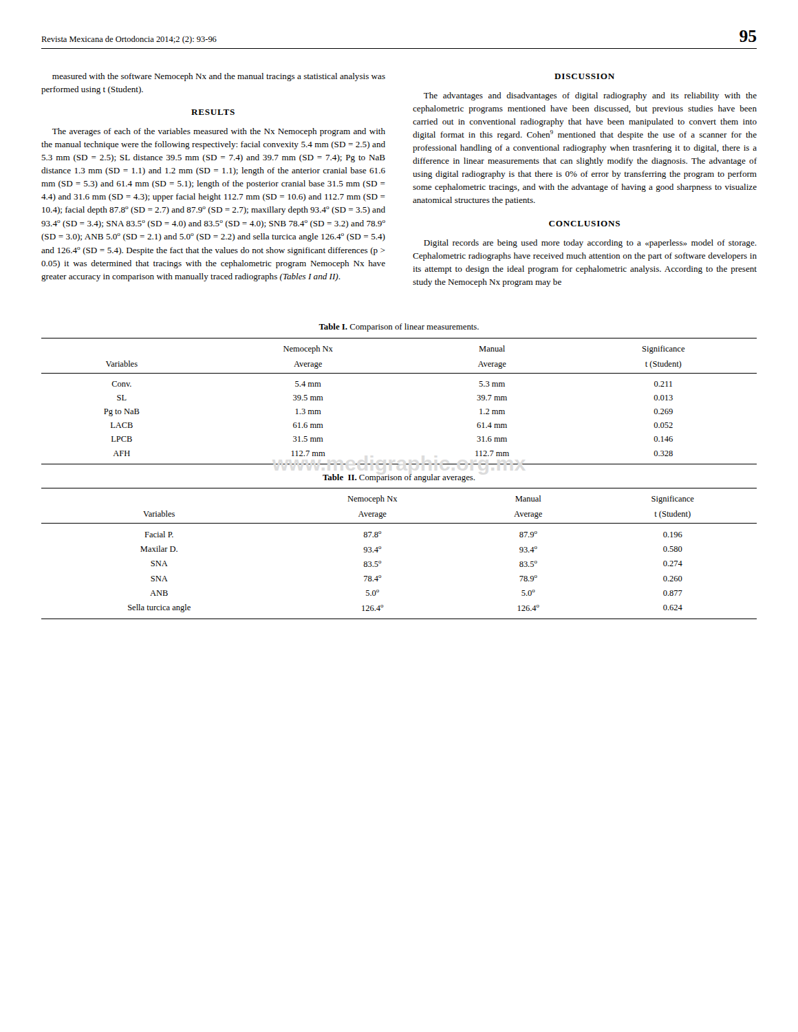Revista Mexicana de Ortodoncia 2014;2 (2): 93-96
95
measured with the software Nemoceph Nx and the manual tracings a statistical analysis was performed using t (Student).
Results
The averages of each of the variables measured with the Nx Nemoceph program and with the manual technique were the following respectively: facial convexity 5.4 mm (SD = 2.5) and 5.3 mm (SD = 2.5); SL distance 39.5 mm (SD = 7.4) and 39.7 mm (SD = 7.4); Pg to NaB distance 1.3 mm (SD = 1.1) and 1.2 mm (SD = 1.1); length of the anterior cranial base 61.6 mm (SD = 5.3) and 61.4 mm (SD = 5.1); length of the posterior cranial base 31.5 mm (SD = 4.4) and 31.6 mm (SD = 4.3); upper facial height 112.7 mm (SD = 10.6) and 112.7 mm (SD = 10.4); facial depth 87.8o (SD = 2.7) and 87.9o (SD = 2.7); maxillary depth 93.4o (SD = 3.5) and 93.4o (SD = 3.4); SNA 83.5o (SD = 4.0) and 83.5o (SD = 4.0); SNB 78.4o (SD = 3.2) and 78.9o (SD = 3.0); ANB 5.0o (SD = 2.1) and 5.0o (SD = 2.2) and sella turcica angle 126.4o (SD = 5.4) and 126.4o (SD = 5.4). Despite the fact that the values do not show significant differences (p > 0.05) it was determined that tracings with the cephalometric program Nemoceph Nx have greater accuracy in comparison with manually traced radiographs (Tables I and II).
Discussion
The advantages and disadvantages of digital radiography and its reliability with the cephalometric programs mentioned have been discussed, but previous studies have been carried out in conventional radiography that have been manipulated to convert them into digital format in this regard. Cohen9 mentioned that despite the use of a scanner for the professional handling of a conventional radiography when trasnfering it to digital, there is a difference in linear measurements that can slightly modify the diagnosis. The advantage of using digital radiography is that there is 0% of error by transferring the program to perform some cephalometric tracings, and with the advantage of having a good sharpness to visualize anatomical structures the patients.
Conclusions
Digital records are being used more today according to a «paperless» model of storage. Cephalometric radiographs have received much attention on the part of software developers in its attempt to design the ideal program for cephalometric analysis. According to the present study the Nemoceph Nx program may be
Table I. Comparison of linear measurements.
| | Nemoceph Nx | Manual | Significance |
| --- | --- | --- | --- |
| Variables | Average | Average | t (Student) |
| Conv. | 5.4 mm | 5.3 mm | 0.211 |
| SL | 39.5 mm | 39.7 mm | 0.013 |
| Pg to NaB | 1.3 mm | 1.2 mm | 0.269 |
| LACB | 61.6 mm | 61.4 mm | 0.052 |
| LPCB | 31.5 mm | 31.6 mm | 0.146 |
| AFH | 112.7 mm | 112.7 mm | 0.328 |
www.medigraphic.org.mx
Table II. Comparison of angular averages.
| | Nemoceph Nx | Manual | Significance |
| --- | --- | --- | --- |
| Variables | Average | Average | t (Student) |
| Facial P. | 87.8 o | 87.9 o | 0.196 |
| Maxilar D. | 93.4 o | 93.4 o | 0.580 |
| SNA | 83.5 o | 83.5 o | 0.274 |
| SNA | 78.4 o | 78.9 o | 0.260 |
| ANB | 5.0 o | 5.0 o | 0.877 |
| Sella turcica angle | 126.4 o | 126.4 o | 0.624 |